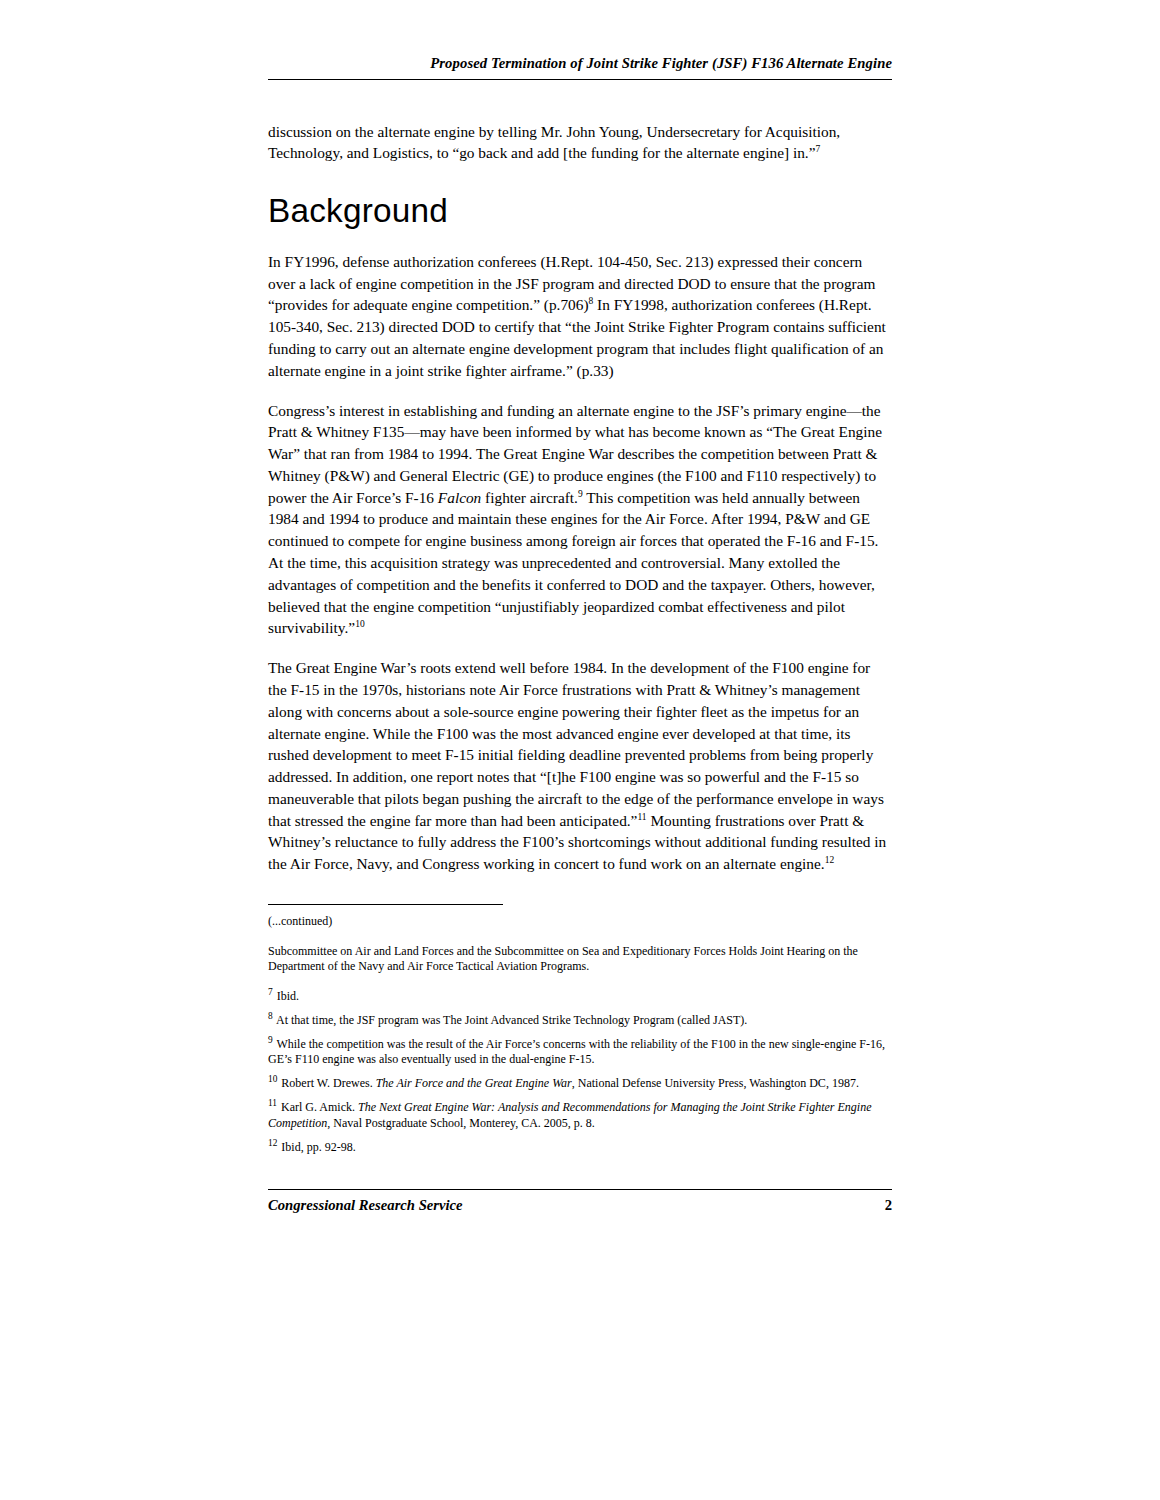Proposed Termination of Joint Strike Fighter (JSF) F136 Alternate Engine
discussion on the alternate engine by telling Mr. John Young, Undersecretary for Acquisition, Technology, and Logistics, to “go back and add [the funding for the alternate engine] in.”7
Background
In FY1996, defense authorization conferees (H.Rept. 104-450, Sec. 213) expressed their concern over a lack of engine competition in the JSF program and directed DOD to ensure that the program “provides for adequate engine competition.” (p.706)8 In FY1998, authorization conferees (H.Rept. 105-340, Sec. 213) directed DOD to certify that “the Joint Strike Fighter Program contains sufficient funding to carry out an alternate engine development program that includes flight qualification of an alternate engine in a joint strike fighter airframe.” (p.33)
Congress’s interest in establishing and funding an alternate engine to the JSF’s primary engine—the Pratt & Whitney F135—may have been informed by what has become known as “The Great Engine War” that ran from 1984 to 1994. The Great Engine War describes the competition between Pratt & Whitney (P&W) and General Electric (GE) to produce engines (the F100 and F110 respectively) to power the Air Force’s F-16 Falcon fighter aircraft.9 This competition was held annually between 1984 and 1994 to produce and maintain these engines for the Air Force. After 1994, P&W and GE continued to compete for engine business among foreign air forces that operated the F-16 and F-15. At the time, this acquisition strategy was unprecedented and controversial. Many extolled the advantages of competition and the benefits it conferred to DOD and the taxpayer. Others, however, believed that the engine competition “unjustifiably jeopardized combat effectiveness and pilot survivability.”10
The Great Engine War’s roots extend well before 1984. In the development of the F100 engine for the F-15 in the 1970s, historians note Air Force frustrations with Pratt & Whitney’s management along with concerns about a sole-source engine powering their fighter fleet as the impetus for an alternate engine. While the F100 was the most advanced engine ever developed at that time, its rushed development to meet F-15 initial fielding deadline prevented problems from being properly addressed. In addition, one report notes that “[t]he F100 engine was so powerful and the F-15 so maneuverable that pilots began pushing the aircraft to the edge of the performance envelope in ways that stressed the engine far more than had been anticipated.”11 Mounting frustrations over Pratt & Whitney’s reluctance to fully address the F100’s shortcomings without additional funding resulted in the Air Force, Navy, and Congress working in concert to fund work on an alternate engine.12
(...continued)
Subcommittee on Air and Land Forces and the Subcommittee on Sea and Expeditionary Forces Holds Joint Hearing on the Department of the Navy and Air Force Tactical Aviation Programs.
7 Ibid.
8 At that time, the JSF program was The Joint Advanced Strike Technology Program (called JAST).
9 While the competition was the result of the Air Force’s concerns with the reliability of the F100 in the new single-engine F-16, GE’s F110 engine was also eventually used in the dual-engine F-15.
10 Robert W. Drewes. The Air Force and the Great Engine War, National Defense University Press, Washington DC, 1987.
11 Karl G. Amick. The Next Great Engine War: Analysis and Recommendations for Managing the Joint Strike Fighter Engine Competition, Naval Postgraduate School, Monterey, CA. 2005, p. 8.
12 Ibid, pp. 92-98.
Congressional Research Service 2